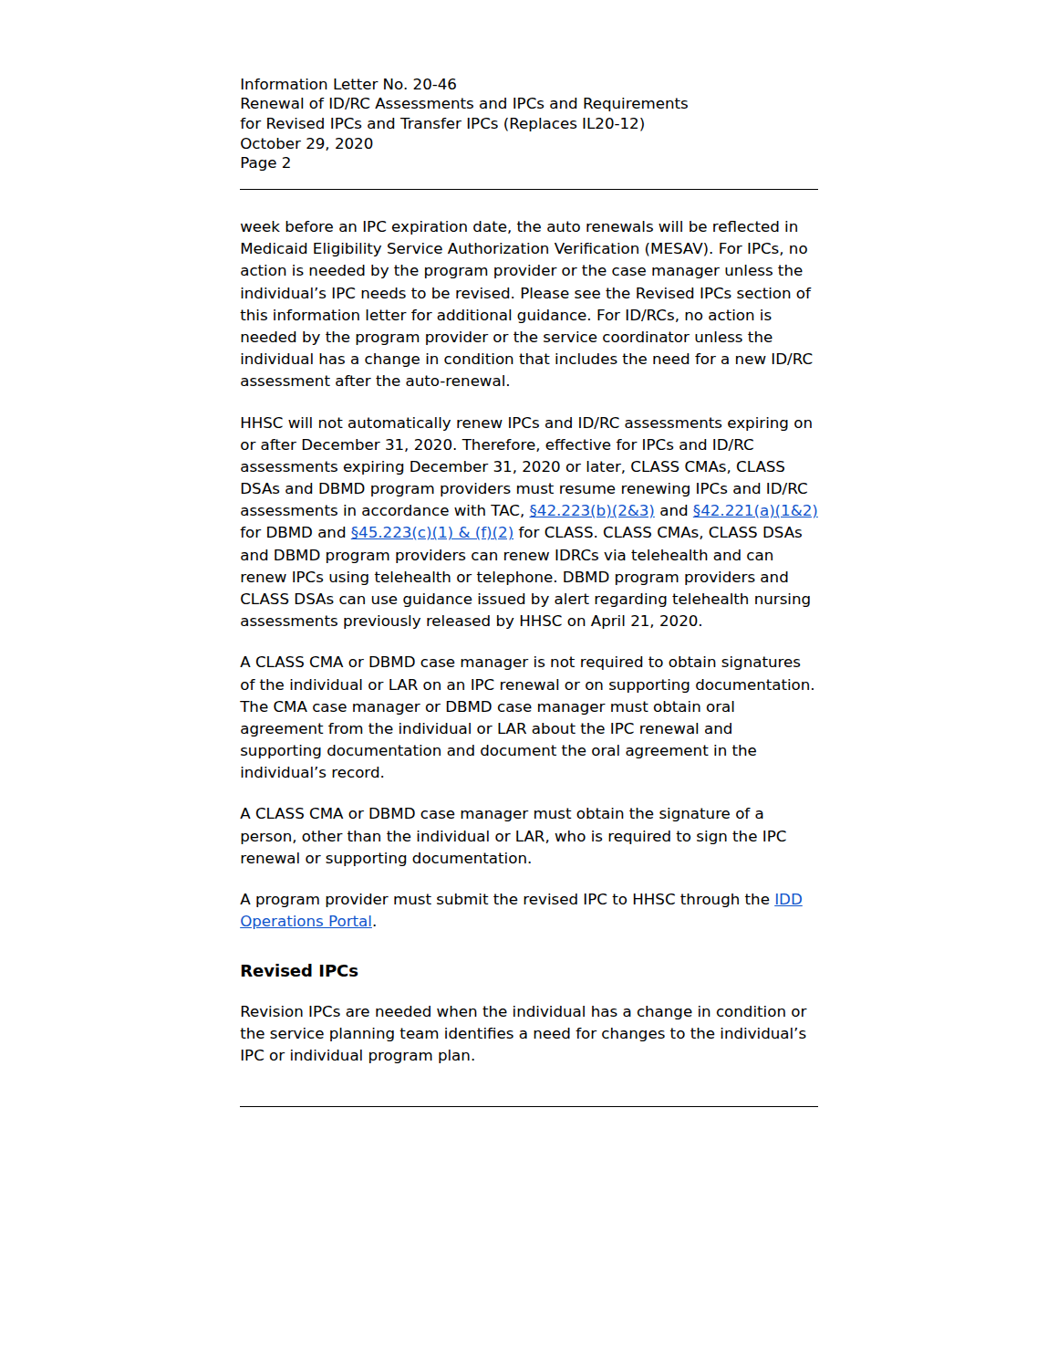Information Letter No. 20-46
Renewal of ID/RC Assessments and IPCs and Requirements
for Revised IPCs and Transfer IPCs (Replaces IL20-12)
October 29, 2020
Page 2
week before an IPC expiration date, the auto renewals will be reflected in Medicaid Eligibility Service Authorization Verification (MESAV). For IPCs, no action is needed by the program provider or the case manager unless the individual’s IPC needs to be revised. Please see the Revised IPCs section of this information letter for additional guidance. For ID/RCs, no action is needed by the program provider or the service coordinator unless the individual has a change in condition that includes the need for a new ID/RC assessment after the auto-renewal.
HHSC will not automatically renew IPCs and ID/RC assessments expiring on or after December 31, 2020. Therefore, effective for IPCs and ID/RC assessments expiring December 31, 2020 or later, CLASS CMAs, CLASS DSAs and DBMD program providers must resume renewing IPCs and ID/RC assessments in accordance with TAC, §42.223(b)(2&3) and §42.221(a)(1&2) for DBMD and §45.223(c)(1) & (f)(2) for CLASS. CLASS CMAs, CLASS DSAs and DBMD program providers can renew IDRCs via telehealth and can renew IPCs using telehealth or telephone. DBMD program providers and CLASS DSAs can use guidance issued by alert regarding telehealth nursing assessments previously released by HHSC on April 21, 2020.
A CLASS CMA or DBMD case manager is not required to obtain signatures of the individual or LAR on an IPC renewal or on supporting documentation. The CMA case manager or DBMD case manager must obtain oral agreement from the individual or LAR about the IPC renewal and supporting documentation and document the oral agreement in the individual’s record.
A CLASS CMA or DBMD case manager must obtain the signature of a person, other than the individual or LAR, who is required to sign the IPC renewal or supporting documentation.
A program provider must submit the revised IPC to HHSC through the IDD Operations Portal.
Revised IPCs
Revision IPCs are needed when the individual has a change in condition or the service planning team identifies a need for changes to the individual’s IPC or individual program plan.